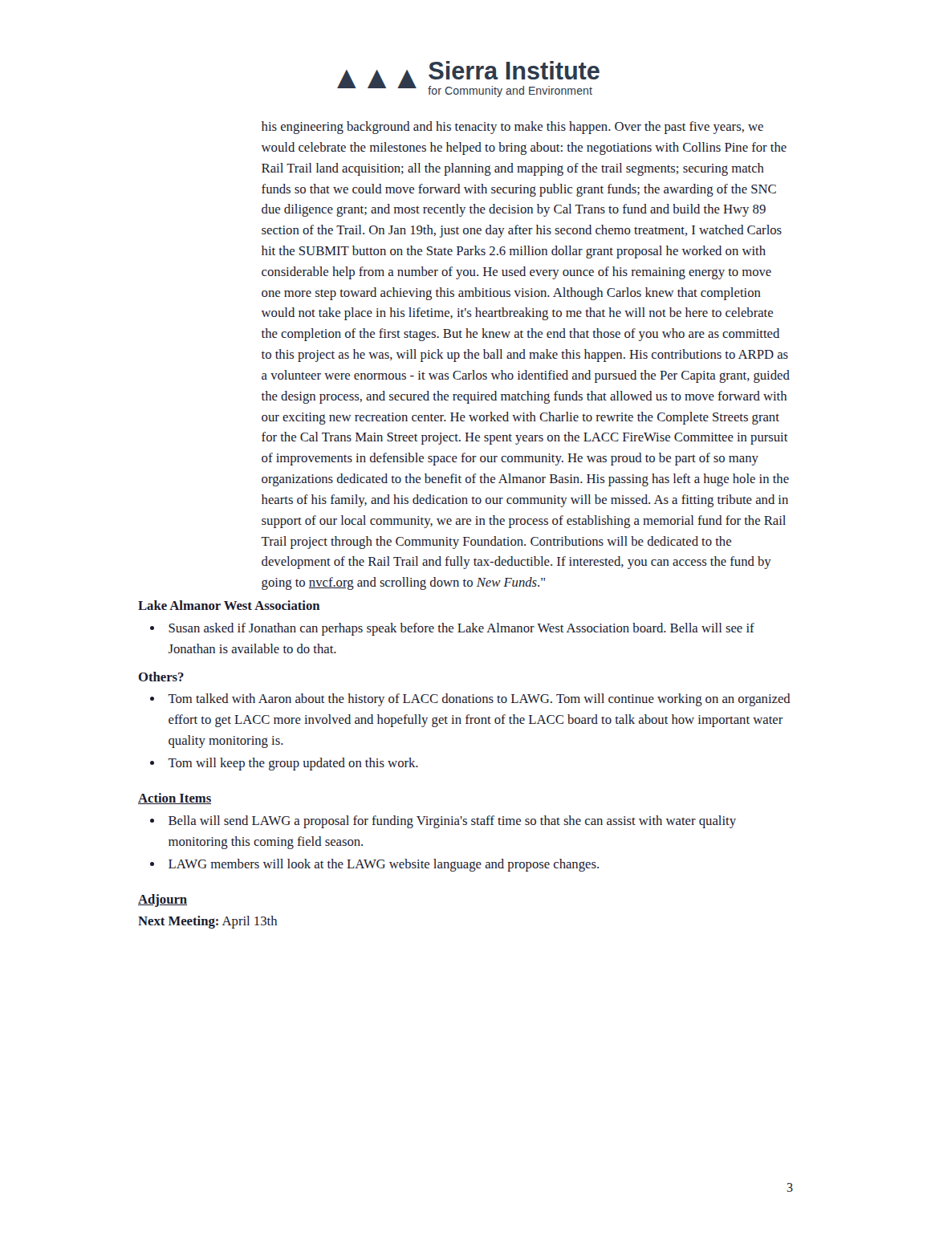▲▲▲ Sierra Institute
for Community and Environment
his engineering background and his tenacity to make this happen. Over the past five years, we would celebrate the milestones he helped to bring about: the negotiations with Collins Pine for the Rail Trail land acquisition; all the planning and mapping of the trail segments; securing match funds so that we could move forward with securing public grant funds; the awarding of the SNC due diligence grant; and most recently the decision by Cal Trans to fund and build the Hwy 89 section of the Trail. On Jan 19th, just one day after his second chemo treatment, I watched Carlos hit the SUBMIT button on the State Parks 2.6 million dollar grant proposal he worked on with considerable help from a number of you. He used every ounce of his remaining energy to move one more step toward achieving this ambitious vision. Although Carlos knew that completion would not take place in his lifetime, it's heartbreaking to me that he will not be here to celebrate the completion of the first stages. But he knew at the end that those of you who are as committed to this project as he was, will pick up the ball and make this happen. His contributions to ARPD as a volunteer were enormous - it was Carlos who identified and pursued the Per Capita grant, guided the design process, and secured the required matching funds that allowed us to move forward with our exciting new recreation center. He worked with Charlie to rewrite the Complete Streets grant for the Cal Trans Main Street project. He spent years on the LACC FireWise Committee in pursuit of improvements in defensible space for our community. He was proud to be part of so many organizations dedicated to the benefit of the Almanor Basin. His passing has left a huge hole in the hearts of his family, and his dedication to our community will be missed. As a fitting tribute and in support of our local community, we are in the process of establishing a memorial fund for the Rail Trail project through the Community Foundation. Contributions will be dedicated to the development of the Rail Trail and fully tax-deductible. If interested, you can access the fund by going to nvcf.org and scrolling down to New Funds."
Lake Almanor West Association
Susan asked if Jonathan can perhaps speak before the Lake Almanor West Association board. Bella will see if Jonathan is available to do that.
Others?
Tom talked with Aaron about the history of LACC donations to LAWG. Tom will continue working on an organized effort to get LACC more involved and hopefully get in front of the LACC board to talk about how important water quality monitoring is.
Tom will keep the group updated on this work.
Action Items
Bella will send LAWG a proposal for funding Virginia's staff time so that she can assist with water quality monitoring this coming field season.
LAWG members will look at the LAWG website language and propose changes.
Adjourn
Next Meeting: April 13th
3